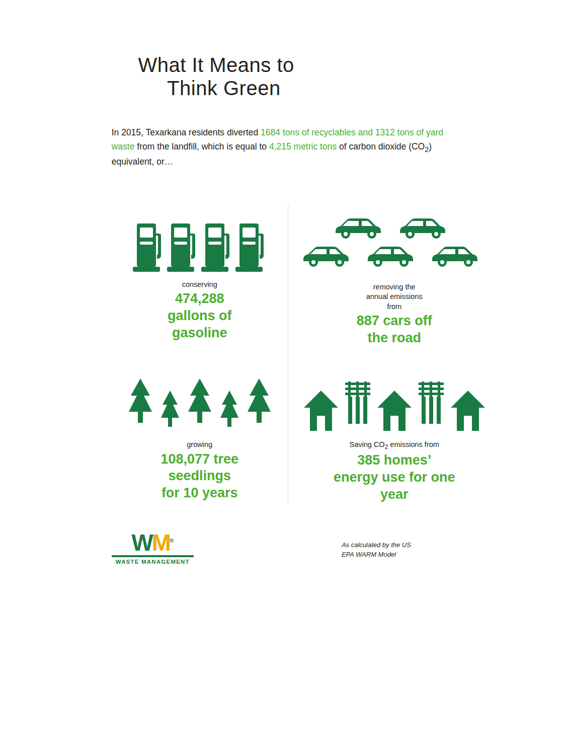What It Means toThink Green
In 2015, Texarkana residents diverted 1684 tons of recyclables and 1312 tons of yard waste from the landfill, which is equal to 4,215 metric tons of carbon dioxide (CO2) equivalent, or…
conserving
474,288
gallons of
gasoline
removing the
annual emissions
from
887 cars off
the road
growing
108,077 tree
seedlings
for 10 years
Saving CO2 emissions from
385 homes’
energy use for one year
WM®
WASTE MANAGEMENT
As calculated by the US
EPA WARM Model